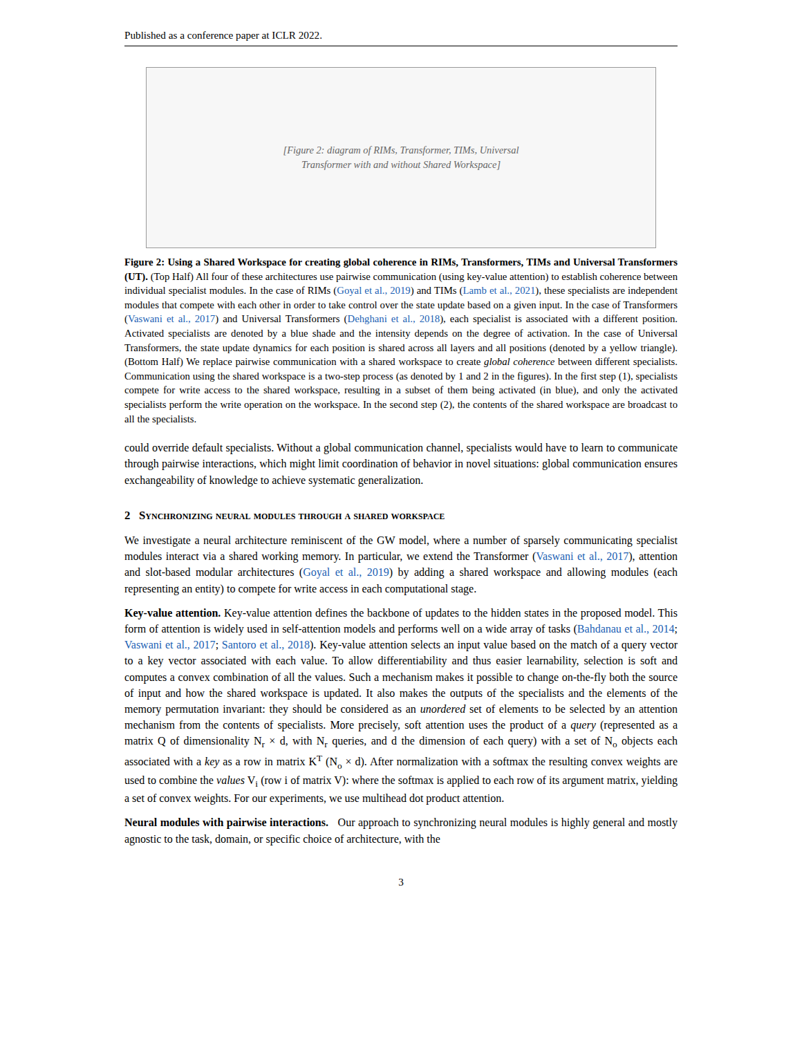Published as a conference paper at ICLR 2022.
[Figure 2: diagram of RIMs, Transformer, TIMs, Universal Transformer with and without Shared Workspace]
Figure 2: Using a Shared Workspace for creating global coherence in RIMs, Transformers, TIMs and Universal Transformers (UT). (Top Half) All four of these architectures use pairwise communication (using key-value attention) to establish coherence between individual specialist modules. In the case of RIMs (Goyal et al., 2019) and TIMs (Lamb et al., 2021), these specialists are independent modules that compete with each other in order to take control over the state update based on a given input. In the case of Transformers (Vaswani et al., 2017) and Universal Transformers (Dehghani et al., 2018), each specialist is associated with a different position. Activated specialists are denoted by a blue shade and the intensity depends on the degree of activation. In the case of Universal Transformers, the state update dynamics for each position is shared across all layers and all positions (denoted by a yellow triangle). (Bottom Half) We replace pairwise communication with a shared workspace to create global coherence between different specialists. Communication using the shared workspace is a two-step process (as denoted by 1 and 2 in the figures). In the first step (1), specialists compete for write access to the shared workspace, resulting in a subset of them being activated (in blue), and only the activated specialists perform the write operation on the workspace. In the second step (2), the contents of the shared workspace are broadcast to all the specialists.
could override default specialists. Without a global communication channel, specialists would have to learn to communicate through pairwise interactions, which might limit coordination of behavior in novel situations: global communication ensures exchangeability of knowledge to achieve systematic generalization.
2 Synchronizing neural modules through a shared workspace
We investigate a neural architecture reminiscent of the GW model, where a number of sparsely communicating specialist modules interact via a shared working memory. In particular, we extend the Transformer (Vaswani et al., 2017), attention and slot-based modular architectures (Goyal et al., 2019) by adding a shared workspace and allowing modules (each representing an entity) to compete for write access in each computational stage.
Key-value attention. Key-value attention defines the backbone of updates to the hidden states in the proposed model. This form of attention is widely used in self-attention models and performs well on a wide array of tasks (Bahdanau et al., 2014; Vaswani et al., 2017; Santoro et al., 2018). Key-value attention selects an input value based on the match of a query vector to a key vector associated with each value. To allow differentiability and thus easier learnability, selection is soft and computes a convex combination of all the values. Such a mechanism makes it possible to change on-the-fly both the source of input and how the shared workspace is updated. It also makes the outputs of the specialists and the elements of the memory permutation invariant: they should be considered as an unordered set of elements to be selected by an attention mechanism from the contents of specialists. More precisely, soft attention uses the product of a query (represented as a matrix Q of dimensionality Nr × d, with Nr queries, and d the dimension of each query) with a set of No objects each associated with a key as a row in matrix KT (No × d). After normalization with a softmax the resulting convex weights are used to combine the values Vi (row i of matrix V): where the softmax is applied to each row of its argument matrix, yielding a set of convex weights. For our experiments, we use multihead dot product attention.
Neural modules with pairwise interactions. Our approach to synchronizing neural modules is highly general and mostly agnostic to the task, domain, or specific choice of architecture, with the
3